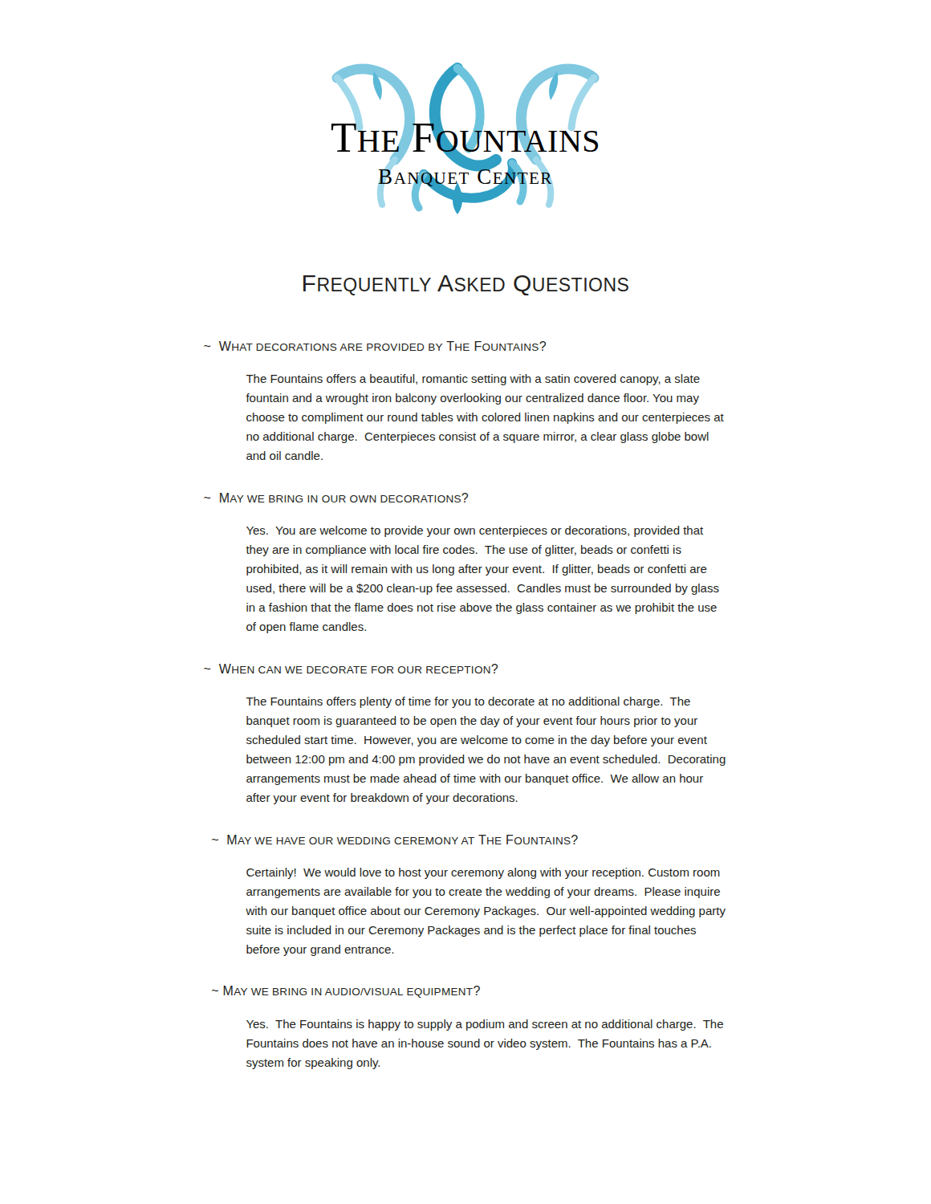THE FOUNTAINS
BANQUET CENTER
FREQUENTLY ASKED QUESTIONS
~ WHAT DECORATIONS ARE PROVIDED BY THE FOUNTAINS?
The Fountains offers a beautiful, romantic setting with a satin covered canopy, a slate fountain and a wrought iron balcony overlooking our centralized dance floor. You may choose to compliment our round tables with colored linen napkins and our centerpieces at no additional charge. Centerpieces consist of a square mirror, a clear glass globe bowl and oil candle.
~ MAY WE BRING IN OUR OWN DECORATIONS?
Yes. You are welcome to provide your own centerpieces or decorations, provided that they are in compliance with local fire codes. The use of glitter, beads or confetti is prohibited, as it will remain with us long after your event. If glitter, beads or confetti are used, there will be a $200 clean-up fee assessed. Candles must be surrounded by glass in a fashion that the flame does not rise above the glass container as we prohibit the use of open flame candles.
~ WHEN CAN WE DECORATE FOR OUR RECEPTION?
The Fountains offers plenty of time for you to decorate at no additional charge. The banquet room is guaranteed to be open the day of your event four hours prior to your scheduled start time. However, you are welcome to come in the day before your event between 12:00 pm and 4:00 pm provided we do not have an event scheduled. Decorating arrangements must be made ahead of time with our banquet office. We allow an hour after your event for breakdown of your decorations.
~ MAY WE HAVE OUR WEDDING CEREMONY AT THE FOUNTAINS?
Certainly! We would love to host your ceremony along with your reception. Custom room arrangements are available for you to create the wedding of your dreams. Please inquire with our banquet office about our Ceremony Packages. Our well-appointed wedding party suite is included in our Ceremony Packages and is the perfect place for final touches before your grand entrance.
~ MAY WE BRING IN AUDIO/VISUAL EQUIPMENT?
Yes. The Fountains is happy to supply a podium and screen at no additional charge. The Fountains does not have an in-house sound or video system. The Fountains has a P.A. system for speaking only.